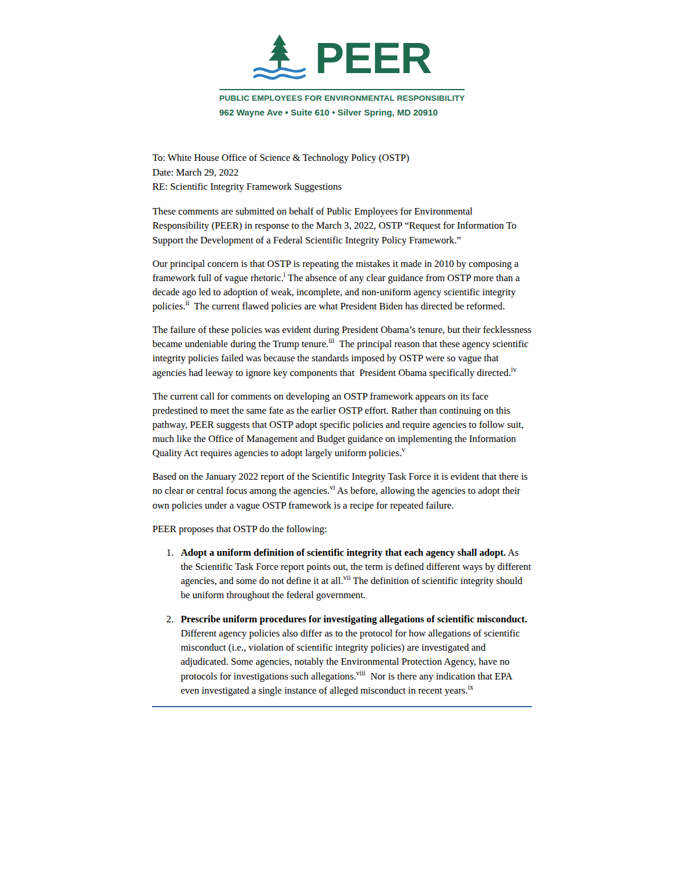PEER
Public Employees for Environmental Responsibility
962 Wayne Ave • Suite 610 • Silver Spring, MD 20910
To: White House Office of Science & Technology Policy (OSTP)
Date: March 29, 2022
RE: Scientific Integrity Framework Suggestions
These comments are submitted on behalf of Public Employees for Environmental Responsibility (PEER) in response to the March 3, 2022, OSTP “Request for Information To Support the Development of a Federal Scientific Integrity Policy Framework.”
Our principal concern is that OSTP is repeating the mistakes it made in 2010 by composing a framework full of vague rhetoric.i The absence of any clear guidance from OSTP more than a decade ago led to adoption of weak, incomplete, and non-uniform agency scientific integrity policies.ii The current flawed policies are what President Biden has directed be reformed.
The failure of these policies was evident during President Obama’s tenure, but their fecklessness became undeniable during the Trump tenure.iii The principal reason that these agency scientific integrity policies failed was because the standards imposed by OSTP were so vague that agencies had leeway to ignore key components that President Obama specifically directed.iv
The current call for comments on developing an OSTP framework appears on its face predestined to meet the same fate as the earlier OSTP effort. Rather than continuing on this pathway, PEER suggests that OSTP adopt specific policies and require agencies to follow suit, much like the Office of Management and Budget guidance on implementing the Information Quality Act requires agencies to adopt largely uniform policies.v
Based on the January 2022 report of the Scientific Integrity Task Force it is evident that there is no clear or central focus among the agencies.vi As before, allowing the agencies to adopt their own policies under a vague OSTP framework is a recipe for repeated failure.
PEER proposes that OSTP do the following:
Adopt a uniform definition of scientific integrity that each agency shall adopt. As the Scientific Task Force report points out, the term is defined different ways by different agencies, and some do not define it at all.vii The definition of scientific integrity should be uniform throughout the federal government.
Prescribe uniform procedures for investigating allegations of scientific misconduct. Different agency policies also differ as to the protocol for how allegations of scientific misconduct (i.e., violation of scientific integrity policies) are investigated and adjudicated. Some agencies, notably the Environmental Protection Agency, have no protocols for investigations such allegations.viii Nor is there any indication that EPA even investigated a single instance of alleged misconduct in recent years.ix